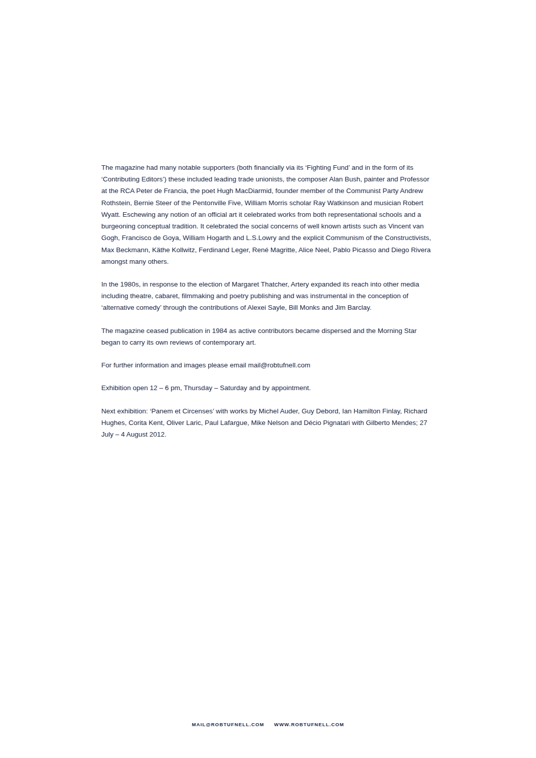The magazine had many notable supporters (both financially via its ‘Fighting Fund’ and in the form of its ‘Contributing Editors’) these included leading trade unionists, the composer Alan Bush, painter and Professor at the RCA Peter de Francia, the poet Hugh MacDiarmid, founder member of the Communist Party Andrew Rothstein, Bernie Steer of the Pentonville Five, William Morris scholar Ray Watkinson and musician Robert Wyatt. Eschewing any notion of an official art it celebrated works from both representational schools and a burgeoning conceptual tradition. It celebrated the social concerns of well known artists such as Vincent van Gogh, Francisco de Goya, William Hogarth and L.S.Lowry and the explicit Communism of the Constructivists, Max Beckmann, Käthe Kollwitz, Ferdinand Leger, René Magritte, Alice Neel, Pablo Picasso and Diego Rivera amongst many others.
In the 1980s, in response to the election of Margaret Thatcher, Artery expanded its reach into other media including theatre, cabaret, filmmaking and poetry publishing and was instrumental in the conception of ‘alternative comedy’ through the contributions of Alexei Sayle, Bill Monks and Jim Barclay.
The magazine ceased publication in 1984 as active contributors became dispersed and the Morning Star began to carry its own reviews of contemporary art.
For further information and images please email mail@robtufnell.com
Exhibition open 12 – 6 pm, Thursday – Saturday and by appointment.
Next exhibition: ‘Panem et Circenses’ with works by Michel Auder, Guy Debord, Ian Hamilton Finlay, Richard Hughes, Corita Kent, Oliver Laric, Paul Lafargue, Mike Nelson and Décio Pignatari with Gilberto Mendes; 27 July – 4 August 2012.
MAIL@ROBTUFNELL.COM WWW.ROBTUFNELL.COM